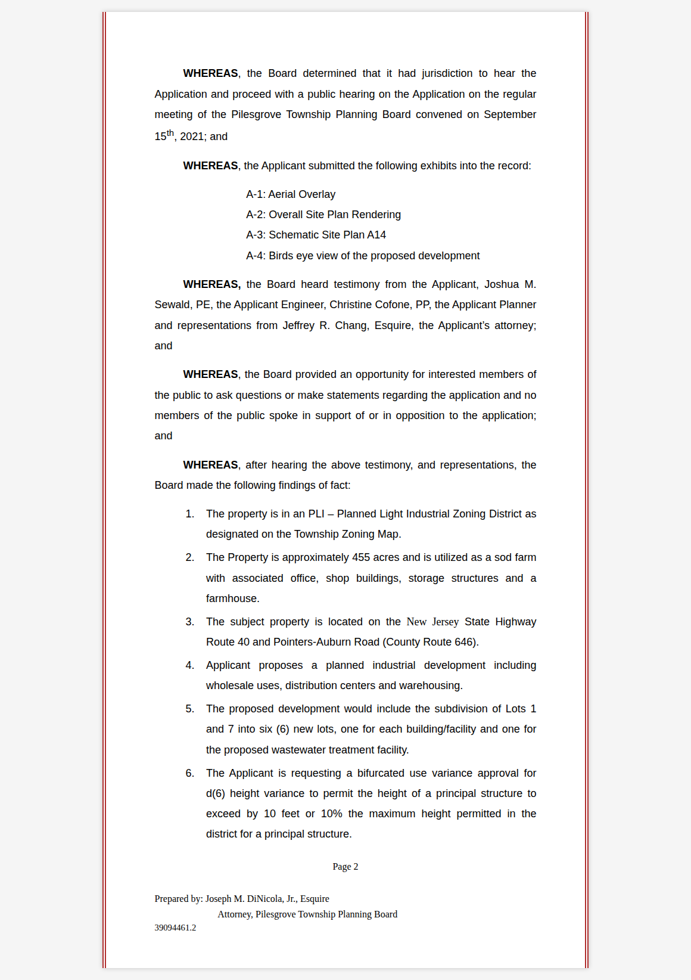WHEREAS, the Board determined that it had jurisdiction to hear the Application and proceed with a public hearing on the Application on the regular meeting of the Pilesgrove Township Planning Board convened on September 15th, 2021; and
WHEREAS, the Applicant submitted the following exhibits into the record:
A-1: Aerial Overlay
A-2: Overall Site Plan Rendering
A-3: Schematic Site Plan A14
A-4: Birds eye view of the proposed development
WHEREAS, the Board heard testimony from the Applicant, Joshua M. Sewald, PE, the Applicant Engineer, Christine Cofone, PP, the Applicant Planner and representations from Jeffrey R. Chang, Esquire, the Applicant’s attorney; and
WHEREAS, the Board provided an opportunity for interested members of the public to ask questions or make statements regarding the application and no members of the public spoke in support of or in opposition to the application; and
WHEREAS, after hearing the above testimony, and representations, the Board made the following findings of fact:
The property is in an PLI – Planned Light Industrial Zoning District as designated on the Township Zoning Map.
The Property is approximately 455 acres and is utilized as a sod farm with associated office, shop buildings, storage structures and a farmhouse.
The subject property is located on the New Jersey State Highway Route 40 and Pointers-Auburn Road (County Route 646).
Applicant proposes a planned industrial development including wholesale uses, distribution centers and warehousing.
The proposed development would include the subdivision of Lots 1 and 7 into six (6) new lots, one for each building/facility and one for the proposed wastewater treatment facility.
The Applicant is requesting a bifurcated use variance approval for d(6) height variance to permit the height of a principal structure to exceed by 10 feet or 10% the maximum height permitted in the district for a principal structure.
Page 2
Prepared by: Joseph M. DiNicola, Jr., Esquire
Attorney, Pilesgrove Township Planning Board
39094461.2